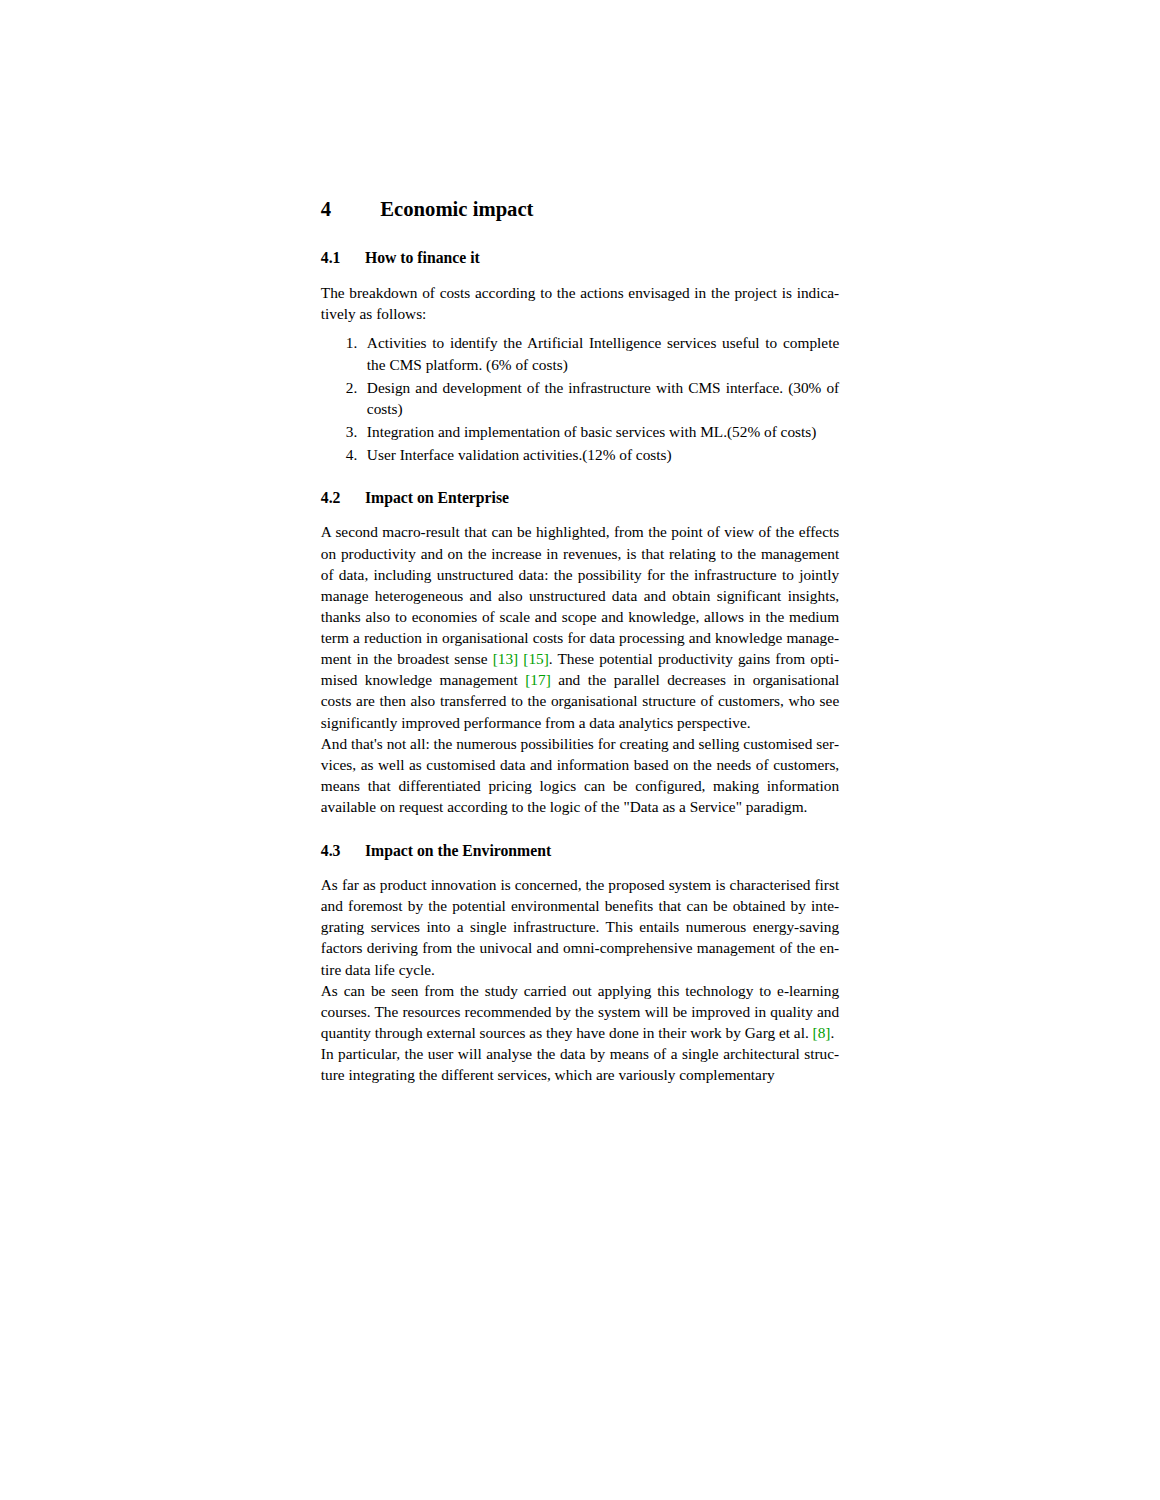4 Economic impact
4.1 How to finance it
The breakdown of costs according to the actions envisaged in the project is indicatively as follows:
Activities to identify the Artificial Intelligence services useful to complete the CMS platform. (6% of costs)
Design and development of the infrastructure with CMS interface. (30% of costs)
Integration and implementation of basic services with ML.(52% of costs)
User Interface validation activities.(12% of costs)
4.2 Impact on Enterprise
A second macro-result that can be highlighted, from the point of view of the effects on productivity and on the increase in revenues, is that relating to the management of data, including unstructured data: the possibility for the infrastructure to jointly manage heterogeneous and also unstructured data and obtain significant insights, thanks also to economies of scale and scope and knowledge, allows in the medium term a reduction in organisational costs for data processing and knowledge management in the broadest sense [13] [15]. These potential productivity gains from optimised knowledge management [17] and the parallel decreases in organisational costs are then also transferred to the organisational structure of customers, who see significantly improved performance from a data analytics perspective.
And that's not all: the numerous possibilities for creating and selling customised services, as well as customised data and information based on the needs of customers, means that differentiated pricing logics can be configured, making information available on request according to the logic of the "Data as a Service" paradigm.
4.3 Impact on the Environment
As far as product innovation is concerned, the proposed system is characterised first and foremost by the potential environmental benefits that can be obtained by integrating services into a single infrastructure. This entails numerous energy-saving factors deriving from the univocal and omni-comprehensive management of the entire data life cycle.
As can be seen from the study carried out applying this technology to e-learning courses. The resources recommended by the system will be improved in quality and quantity through external sources as they have done in their work by Garg et al. [8].
In particular, the user will analyse the data by means of a single architectural structure integrating the different services, which are variously complementary